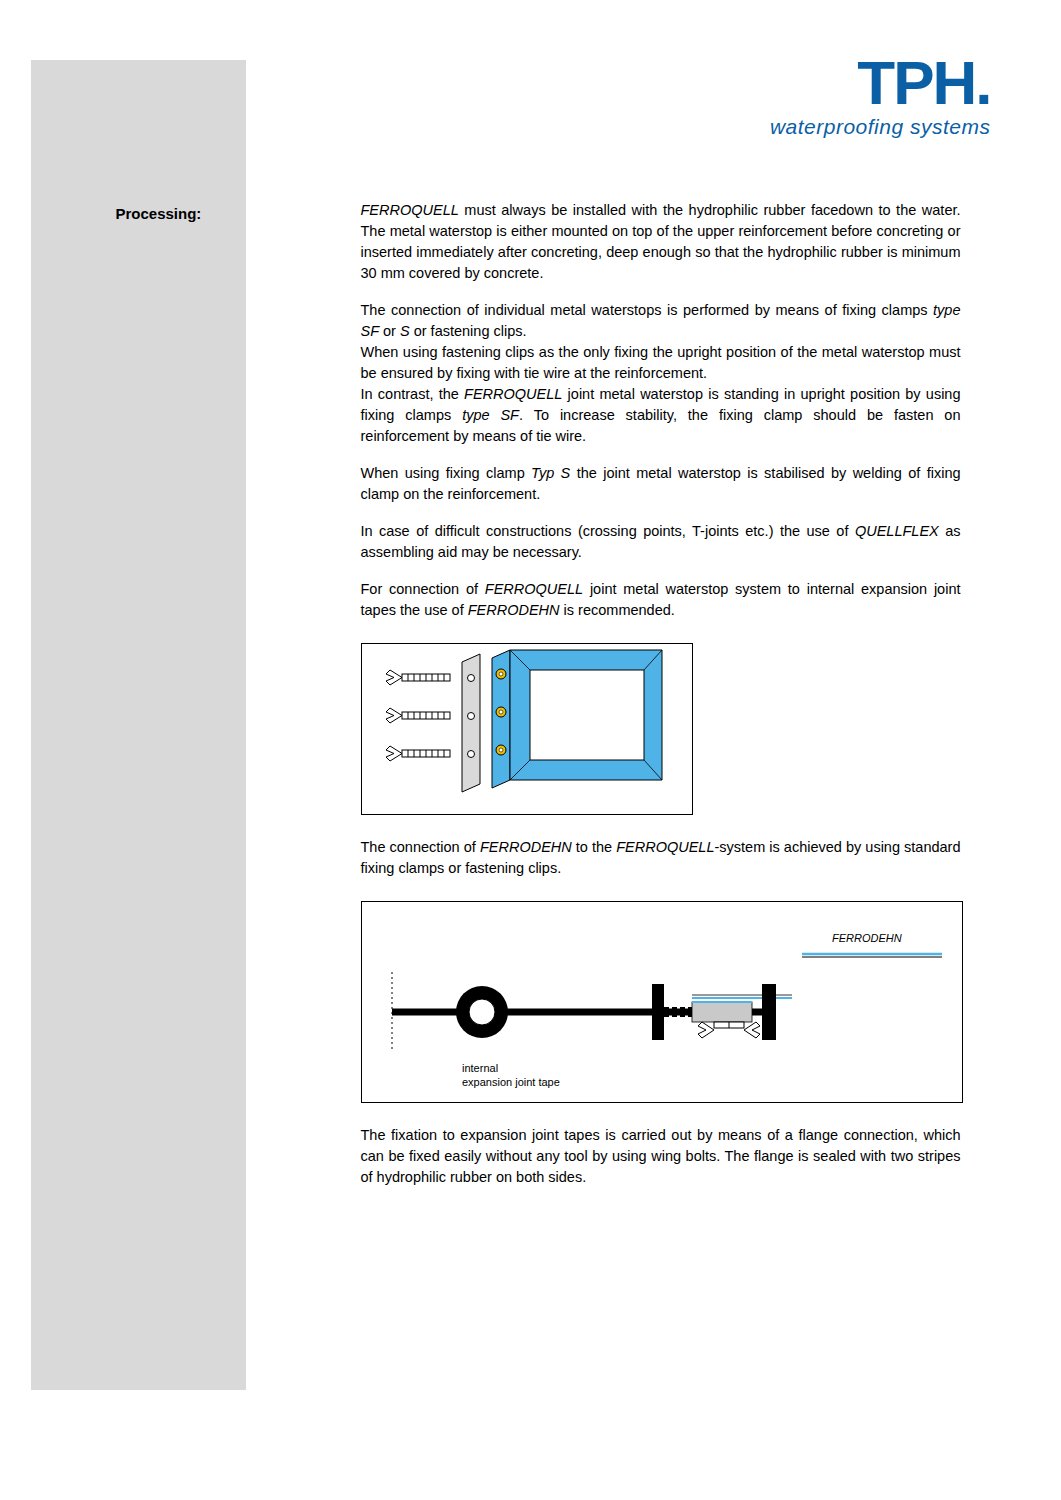TPH.
waterproofing systems
Processing:
FERROQUELL must always be installed with the hydrophilic rubber facedown to the water. The metal waterstop is either mounted on top of the upper reinforcement before concreting or inserted immediately after concreting, deep enough so that the hydrophilic rubber is minimum 30 mm covered by concrete.
The connection of individual metal waterstops is performed by means of fixing clamps type SF or S or fastening clips.
When using fastening clips as the only fixing the upright position of the metal waterstop must be ensured by fixing with tie wire at the reinforcement.
In contrast, the FERROQUELL joint metal waterstop is standing in upright position by using fixing clamps type SF. To increase stability, the fixing clamp should be fasten on reinforcement by means of tie wire.
When using fixing clamp Typ S the joint metal waterstop is stabilised by welding of fixing clamp on the reinforcement.
In case of difficult constructions (crossing points, T-joints etc.) the use of QUELLFLEX as assembling aid may be necessary.
For connection of FERROQUELL joint metal waterstop system to internal expansion joint tapes the use of FERRODEHN is recommended.
The connection of FERRODEHN to the FERROQUELL-system is achieved by using standard fixing clamps or fastening clips.
FERRODEHN internal expansion joint tape
The fixation to expansion joint tapes is carried out by means of a flange connection, which can be fixed easily without any tool by using wing bolts. The flange is sealed with two stripes of hydrophilic rubber on both sides.